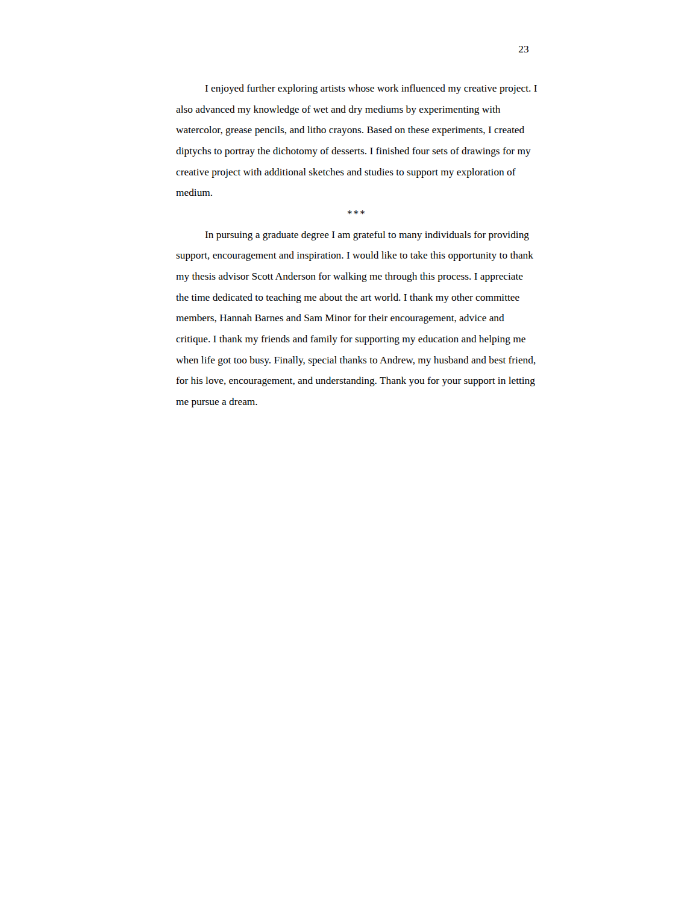23
I enjoyed further exploring artists whose work influenced my creative project. I also advanced my knowledge of wet and dry mediums by experimenting with watercolor, grease pencils, and litho crayons. Based on these experiments, I created diptychs to portray the dichotomy of desserts. I finished four sets of drawings for my creative project with additional sketches and studies to support my exploration of medium.
***
In pursuing a graduate degree I am grateful to many individuals for providing support, encouragement and inspiration. I would like to take this opportunity to thank my thesis advisor Scott Anderson for walking me through this process. I appreciate the time dedicated to teaching me about the art world. I thank my other committee members, Hannah Barnes and Sam Minor for their encouragement, advice and critique. I thank my friends and family for supporting my education and helping me when life got too busy. Finally, special thanks to Andrew, my husband and best friend, for his love, encouragement, and understanding. Thank you for your support in letting me pursue a dream.